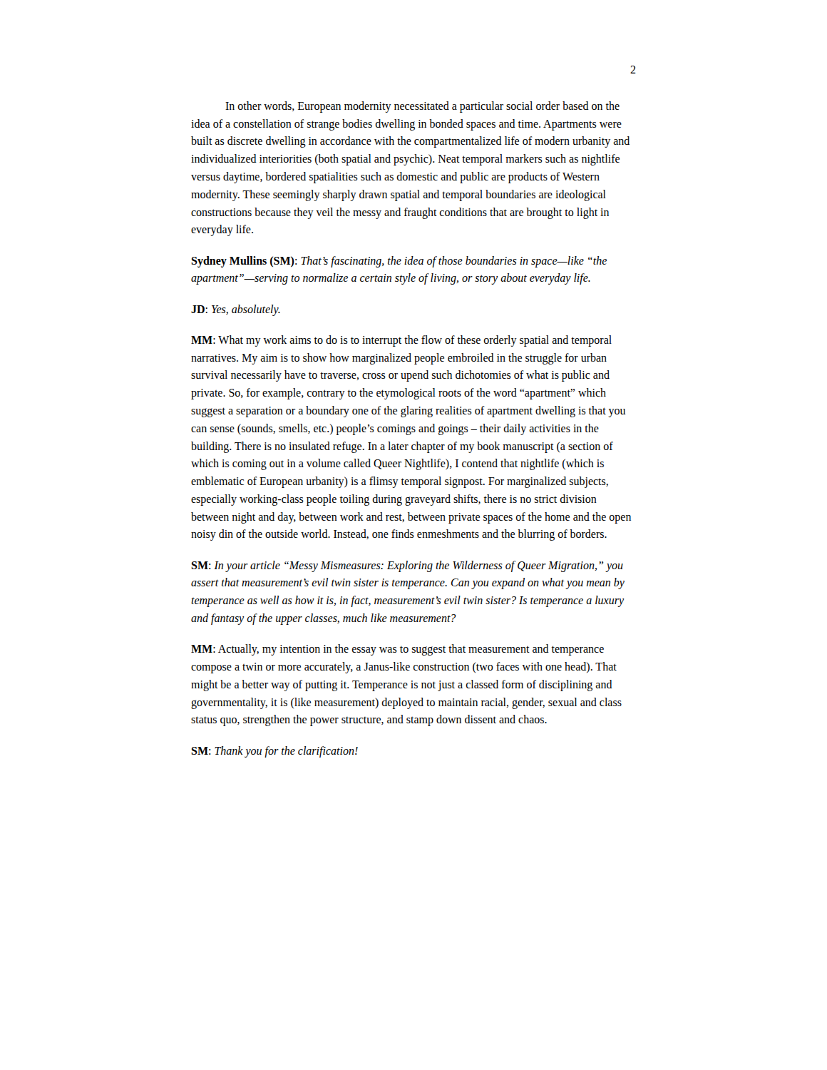2
In other words, European modernity necessitated a particular social order based on the idea of a constellation of strange bodies dwelling in bonded spaces and time. Apartments were built as discrete dwelling in accordance with the compartmentalized life of modern urbanity and individualized interiorities (both spatial and psychic). Neat temporal markers such as nightlife versus daytime, bordered spatialities such as domestic and public are products of Western modernity. These seemingly sharply drawn spatial and temporal boundaries are ideological constructions because they veil the messy and fraught conditions that are brought to light in everyday life.
Sydney Mullins (SM): That’s fascinating, the idea of those boundaries in space—like “the apartment”—serving to normalize a certain style of living, or story about everyday life.
JD: Yes, absolutely.
MM: What my work aims to do is to interrupt the flow of these orderly spatial and temporal narratives. My aim is to show how marginalized people embroiled in the struggle for urban survival necessarily have to traverse, cross or upend such dichotomies of what is public and private. So, for example, contrary to the etymological roots of the word “apartment” which suggest a separation or a boundary one of the glaring realities of apartment dwelling is that you can sense (sounds, smells, etc.) people’s comings and goings – their daily activities in the building. There is no insulated refuge. In a later chapter of my book manuscript (a section of which is coming out in a volume called Queer Nightlife), I contend that nightlife (which is emblematic of European urbanity) is a flimsy temporal signpost. For marginalized subjects, especially working-class people toiling during graveyard shifts, there is no strict division between night and day, between work and rest, between private spaces of the home and the open noisy din of the outside world. Instead, one finds enmeshments and the blurring of borders.
SM: In your article “Messy Mismeasures: Exploring the Wilderness of Queer Migration,” you assert that measurement’s evil twin sister is temperance. Can you expand on what you mean by temperance as well as how it is, in fact, measurement’s evil twin sister? Is temperance a luxury and fantasy of the upper classes, much like measurement?
MM: Actually, my intention in the essay was to suggest that measurement and temperance compose a twin or more accurately, a Janus-like construction (two faces with one head). That might be a better way of putting it. Temperance is not just a classed form of disciplining and governmentality, it is (like measurement) deployed to maintain racial, gender, sexual and class status quo, strengthen the power structure, and stamp down dissent and chaos.
SM: Thank you for the clarification!